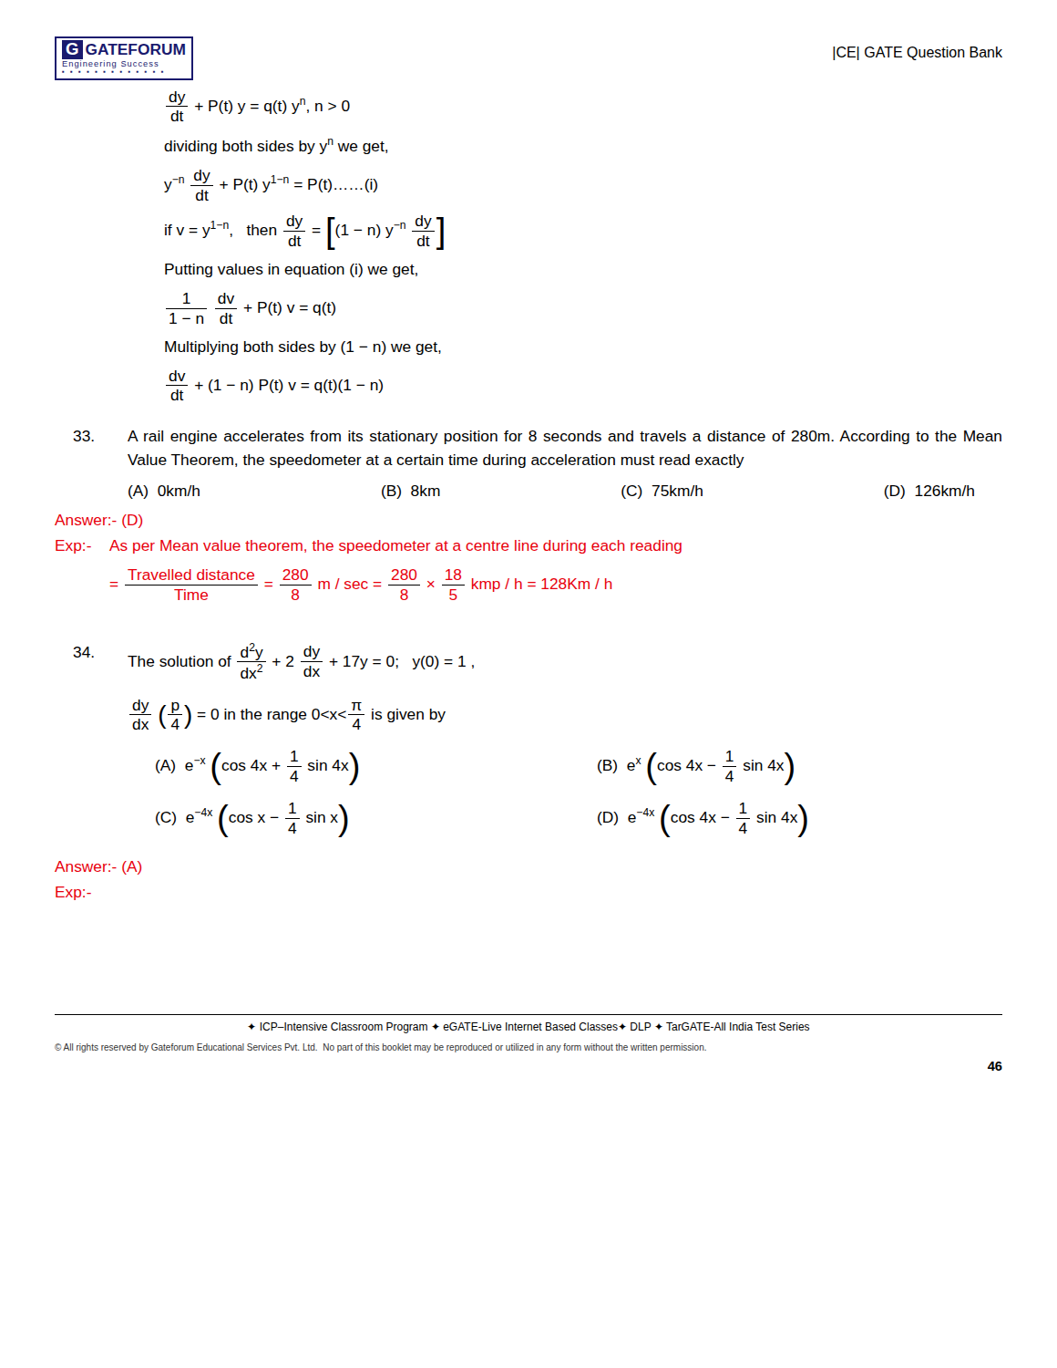GGATEFORUM Engineering Success ▪ ▪ ▪ ▪ ▪ ▪ ▪ ▪ ▪ ▪ ▪ ▪ ▪
|CE| GATE Question Bank
dy dt + P(t) y = q(t) yn, n > 0
dividing both sides by yn we get,
y−n dy dt + P(t) y1−n = P(t)……(i)
if v = y1−n, then dy dt = [(1 − n) y−n dy dt]
Putting values in equation (i) we get,
11 − n dv dt + P(t) v = q(t)
Multiplying both sides by (1 − n) we get,
dv dt + (1 − n) P(t) v = q(t)(1 − n)
33.
A rail engine accelerates from its stationary position for 8 seconds and travels a distance of 280m. According to the Mean Value Theorem, the speedometer at a certain time during acceleration must read exactly
(A) 0km/h (B) 8km (C) 75km/h (D) 126km/h
Answer:- (D)
Exp:-
As per Mean value theorem, the speedometer at a centre line during each reading
= Travelled distance Time = 2808 m / sec = 2808 × 185 kmp / h = 128Km / h
34.
The solution of d2y dx2 + 2 dy dx + 17y = 0; y(0) = 1 ,
dy dx (p 4) = 0 in the range 0<x<π 4 is given by
(A) e−x (cos 4x + 14 sin 4x)
(B) ex (cos 4x − 14 sin 4x)
(C) e−4x (cos x − 14 sin x)
(D) e−4x (cos 4x − 14 sin 4x)
Answer:- (A)
Exp:-
✦ ICP–Intensive Classroom Program ✦ eGATE-Live Internet Based Classes✦ DLP ✦ TarGATE-All India Test Series
© All rights reserved by Gateforum Educational Services Pvt. Ltd. No part of this booklet may be reproduced or utilized in any form without the written permission.
46